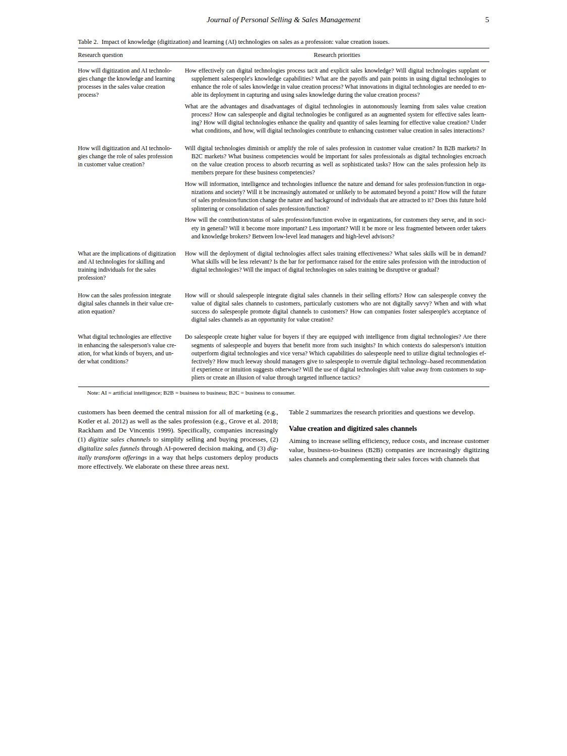Journal of Personal Selling & Sales Management 5
Table 2. Impact of knowledge (digitization) and learning (AI) technologies on sales as a profession: value creation issues.
| Research question | Research priorities |
| --- | --- |
| How will digitization and AI technologies change the knowledge and learning processes in the sales value creation process? | How effectively can digital technologies process tacit and explicit sales knowledge? Will digital technologies supplant or supplement salespeople's knowledge capabilities? What are the payoffs and pain points in using digital technologies to enhance the role of sales knowledge in value creation process? What innovations in digital technologies are needed to enable its deployment in capturing and using sales knowledge during the value creation process? What are the advantages and disadvantages of digital technologies in autonomously learning from sales value creation process? How can salespeople and digital technologies be configured as an augmented system for effective sales learning? How will digital technologies enhance the quality and quantity of sales learning for effective value creation? Under what conditions, and how, will digital technologies contribute to enhancing customer value creation in sales interactions? |
| How will digitization and AI technologies change the role of sales profession in customer value creation? | Will digital technologies diminish or amplify the role of sales profession in customer value creation? In B2B markets? In B2C markets? What business competencies would be important for sales professionals as digital technologies encroach on the value creation process to absorb recurring as well as sophisticated tasks? How can the sales profession help its members prepare for these business competencies? How will information, intelligence and technologies influence the nature and demand for sales profession/function in organizations and society? Will it be increasingly automated or unlikely to be automated beyond a point? How will the future of sales profession/function change the nature and background of individuals that are attracted to it? Does this future hold splintering or consolidation of sales profession/function? How will the contribution/status of sales profession/function evolve in organizations, for customers they serve, and in society in general? Will it become more important? Less important? Will it be more or less fragmented between order takers and knowledge brokers? Between low-level lead managers and high-level advisors? |
| What are the implications of digitization and AI technologies for skilling and training individuals for the sales profession? | How will the deployment of digital technologies affect sales training effectiveness? What sales skills will be in demand? What skills will be less relevant? Is the bar for performance raised for the entire sales profession with the introduction of digital technologies? Will the impact of digital technologies on sales training be disruptive or gradual? |
| How can the sales profession integrate digital sales channels in their value creation equation? | How will or should salespeople integrate digital sales channels in their selling efforts? How can salespeople convey the value of digital sales channels to customers, particularly customers who are not digitally savvy? When and with what success do salespeople promote digital channels to customers? How can companies foster salespeople's acceptance of digital sales channels as an opportunity for value creation? |
| What digital technologies are effective in enhancing the salesperson's value creation, for what kinds of buyers, and under what conditions? | Do salespeople create higher value for buyers if they are equipped with intelligence from digital technologies? Are there segments of salespeople and buyers that benefit more from such insights? In which contexts do salesperson's intuition outperform digital technologies and vice versa? Which capabilities do salespeople need to utilize digital technologies effectively? How much leeway should managers give to salespeople to overrule digital technology–based recommendation if experience or intuition suggests otherwise? Will the use of digital technologies shift value away from customers to suppliers or create an illusion of value through targeted influence tactics? |
Note: AI = artificial intelligence; B2B = business to business; B2C = business to consumer.
customers has been deemed the central mission for all of marketing (e.g., Kotler et al. 2012) as well as the sales profession (e.g., Grove et al. 2018; Rackham and De Vincentis 1999). Specifically, companies increasingly (1) digitize sales channels to simplify selling and buying processes, (2) digitalize sales funnels through AI-powered decision making, and (3) digitally transform offerings in a way that helps customers deploy products more effectively. We elaborate on these three areas next.
Table 2 summarizes the research priorities and questions we develop.
Value creation and digitized sales channels
Aiming to increase selling efficiency, reduce costs, and increase customer value, business-to-business (B2B) companies are increasingly digitizing sales channels and complementing their sales forces with channels that